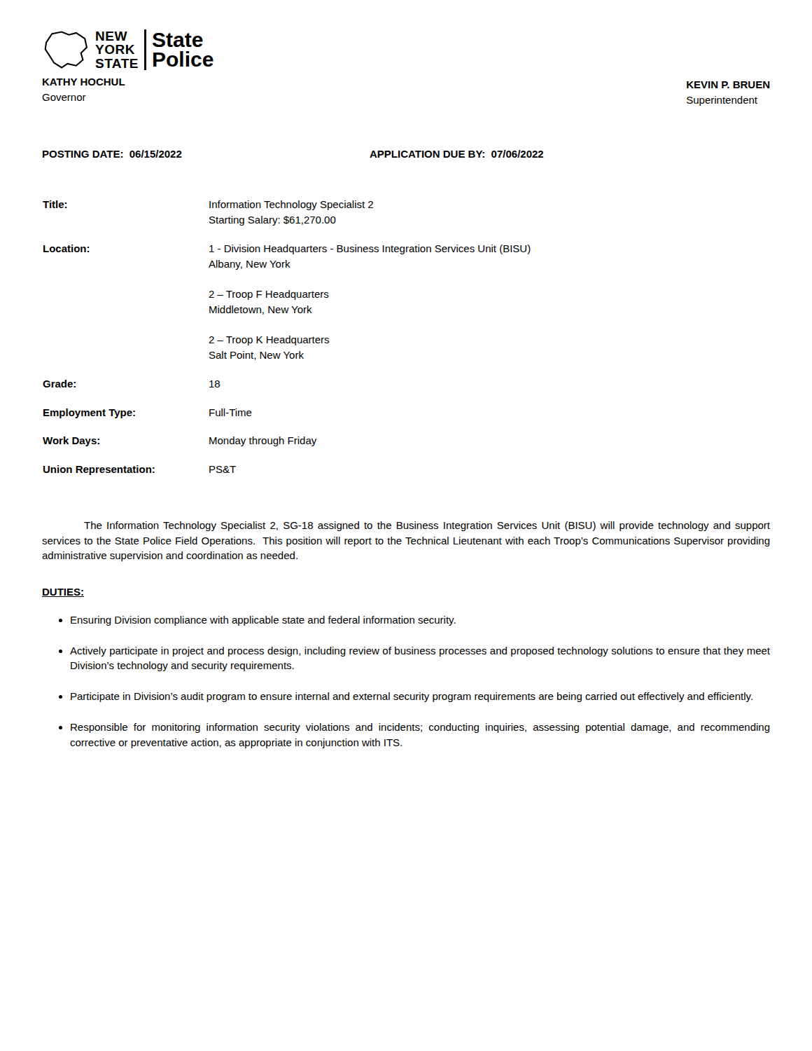NEW
YORK
STATE
State
Police
KATHY HOCHUL
Governor
KEVIN P. BRUEN
Superintendent
POSTING DATE: 06/15/2022
APPLICATION DUE BY: 07/06/2022
| Title: | Information Technology Specialist 2 Starting Salary: $61,270.00 |
| Location: | 1 - Division Headquarters - Business Integration Services Unit (BISU) Albany, New York 2 – Troop F Headquarters Middletown, New York 2 – Troop K Headquarters Salt Point, New York |
| Grade: | 18 |
| Employment Type: | Full-Time |
| Work Days: | Monday through Friday |
| Union Representation: | PS&T |
The Information Technology Specialist 2, SG-18 assigned to the Business Integration Services Unit (BISU) will provide technology and support services to the State Police Field Operations. This position will report to the Technical Lieutenant with each Troop’s Communications Supervisor providing administrative supervision and coordination as needed.
DUTIES:
Ensuring Division compliance with applicable state and federal information security.
Actively participate in project and process design, including review of business processes and proposed technology solutions to ensure that they meet Division’s technology and security requirements.
Participate in Division’s audit program to ensure internal and external security program requirements are being carried out effectively and efficiently.
Responsible for monitoring information security violations and incidents; conducting inquiries, assessing potential damage, and recommending corrective or preventative action, as appropriate in conjunction with ITS.